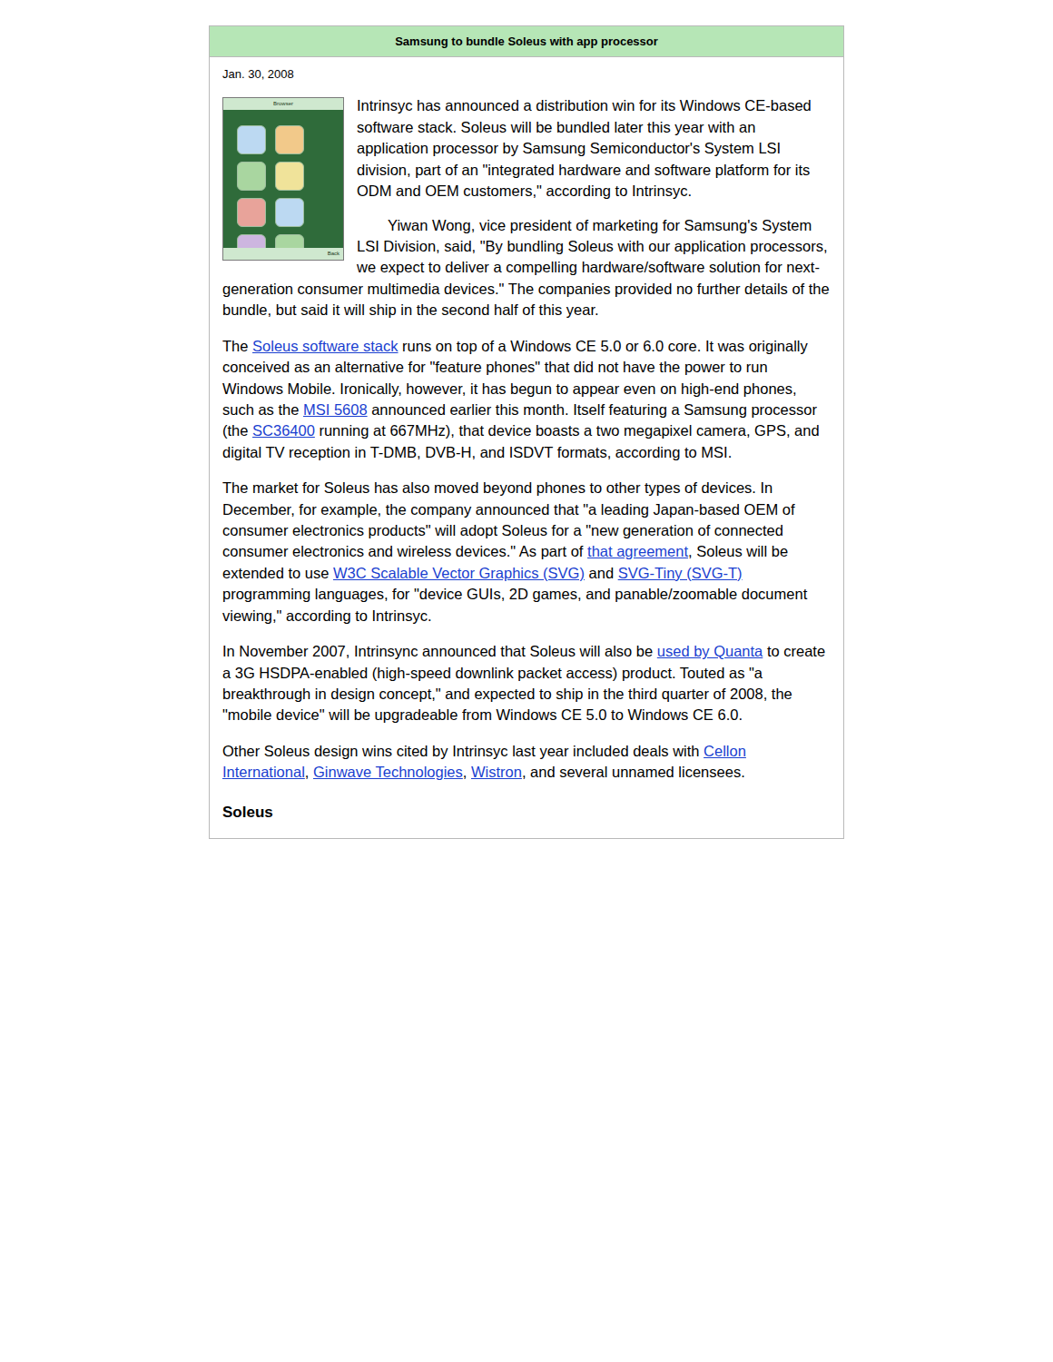| Samsung to bundle Soleus with app processor |
| --- |
| Jan. 30, 2008 Browser Back Intrinsyc has announced a distribution win for its Windows CE-based software stack. Soleus will be bundled later this year with an application processor by Samsung Semiconductor's System LSI division, part of an "integrated hardware and software platform for its ODM and OEM customers," according to Intrinsyc. Yiwan Wong, vice president of marketing for Samsung's System LSI Division, said, "By bundling Soleus with our application processors, we expect to deliver a compelling hardware/software solution for next-generation consumer multimedia devices." The companies provided no further details of the bundle, but said it will ship in the second half of this year. The Soleus software stack runs on top of a Windows CE 5.0 or 6.0 core. It was originally conceived as an alternative for "feature phones" that did not have the power to run Windows Mobile. Ironically, however, it has begun to appear even on high-end phones, such as the MSI 5608 announced earlier this month. Itself featuring a Samsung processor (the SC36400 running at 667MHz), that device boasts a two megapixel camera, GPS, and digital TV reception in T-DMB, DVB-H, and ISDVT formats, according to MSI. The market for Soleus has also moved beyond phones to other types of devices. In December, for example, the company announced that "a leading Japan-based OEM of consumer electronics products" will adopt Soleus for a "new generation of connected consumer electronics and wireless devices." As part of that agreement , Soleus will be extended to use W3C Scalable Vector Graphics (SVG) and SVG-Tiny (SVG-T) programming languages, for "device GUIs, 2D games, and panable/zoomable document viewing," according to Intrinsyc. In November 2007, Intrinsync announced that Soleus will also be used by Quanta to create a 3G HSDPA-enabled (high-speed downlink packet access) product. Touted as "a breakthrough in design concept," and expected to ship in the third quarter of 2008, the "mobile device" will be upgradeable from Windows CE 5.0 to Windows CE 6.0. Other Soleus design wins cited by Intrinsyc last year included deals with Cellon International , Ginwave Technologies , Wistron , and several unnamed licensees. Soleus |